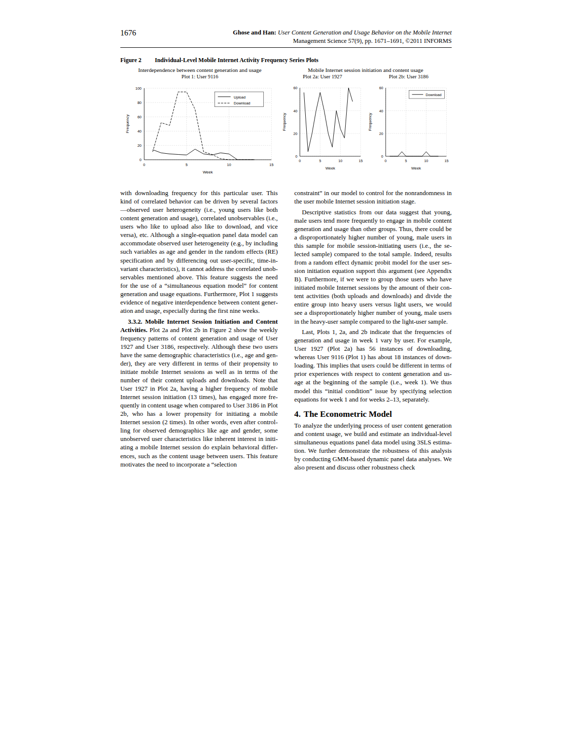1676
Ghose and Han: User Content Generation and Usage Behavior on the Mobile Internet
Management Science 57(9), pp. 1671–1691, ©2011 INFORMS
Figure 2 Individual-Level Mobile Internet Activity Frequency Series Plots
Interdependence between content generation and usage
Mobile Internet session initiation and content usage
Plot 1: User 9116
Plot 2a: User 1927
Plot 2b: User 3186
0 20 40 60 80 100 0 5 10 15 Week Frequency Upload Download
0 20 40 60 0 5 10 15 Week Frequency
0 20 40 60 0 5 10 15 Week Frequency Download
with downloading frequency for this particular user. This kind of correlated behavior can be driven by several factors—observed user heterogeneity (i.e., young users like both content generation and usage), correlated unobservables (i.e., users who like to upload also like to download, and vice versa), etc. Although a single-equation panel data model can accommodate observed user heterogeneity (e.g., by including such variables as age and gender in the random effects (RE) specification and by differencing out user-specific, time-invariant characteristics), it cannot address the correlated unobservables mentioned above. This feature suggests the need for the use of a “simultaneous equation model” for content generation and usage equations. Furthermore, Plot 1 suggests evidence of negative interdependence between content generation and usage, especially during the first nine weeks.
3.3.2. Mobile Internet Session Initiation and Content Activities. Plot 2a and Plot 2b in Figure 2 show the weekly frequency patterns of content generation and usage of User 1927 and User 3186, respectively. Although these two users have the same demographic characteristics (i.e., age and gender), they are very different in terms of their propensity to initiate mobile Internet sessions as well as in terms of the number of their content uploads and downloads. Note that User 1927 in Plot 2a, having a higher frequency of mobile Internet session initiation (13 times), has engaged more frequently in content usage when compared to User 3186 in Plot 2b, who has a lower propensity for initiating a mobile Internet session (2 times). In other words, even after controlling for observed demographics like age and gender, some unobserved user characteristics like inherent interest in initiating a mobile Internet session do explain behavioral differences, such as the content usage between users. This feature motivates the need to incorporate a “selection
constraint” in our model to control for the nonrandomness in the user mobile Internet session initiation stage.
Descriptive statistics from our data suggest that young, male users tend more frequently to engage in mobile content generation and usage than other groups. Thus, there could be a disproportionately higher number of young, male users in this sample for mobile session-initiating users (i.e., the selected sample) compared to the total sample. Indeed, results from a random effect dynamic probit model for the user session initiation equation support this argument (see Appendix B). Furthermore, if we were to group those users who have initiated mobile Internet sessions by the amount of their content activities (both uploads and downloads) and divide the entire group into heavy users versus light users, we would see a disproportionately higher number of young, male users in the heavy-user sample compared to the light-user sample.
Last, Plots 1, 2a, and 2b indicate that the frequencies of generation and usage in week 1 vary by user. For example, User 1927 (Plot 2a) has 56 instances of downloading, whereas User 9116 (Plot 1) has about 18 instances of downloading. This implies that users could be different in terms of prior experiences with respect to content generation and usage at the beginning of the sample (i.e., week 1). We thus model this “initial condition” issue by specifying selection equations for week 1 and for weeks 2–13, separately.
4. The Econometric Model
To analyze the underlying process of user content generation and content usage, we build and estimate an individual-level simultaneous equations panel data model using 3SLS estimation. We further demonstrate the robustness of this analysis by conducting GMM-based dynamic panel data analyses. We also present and discuss other robustness check